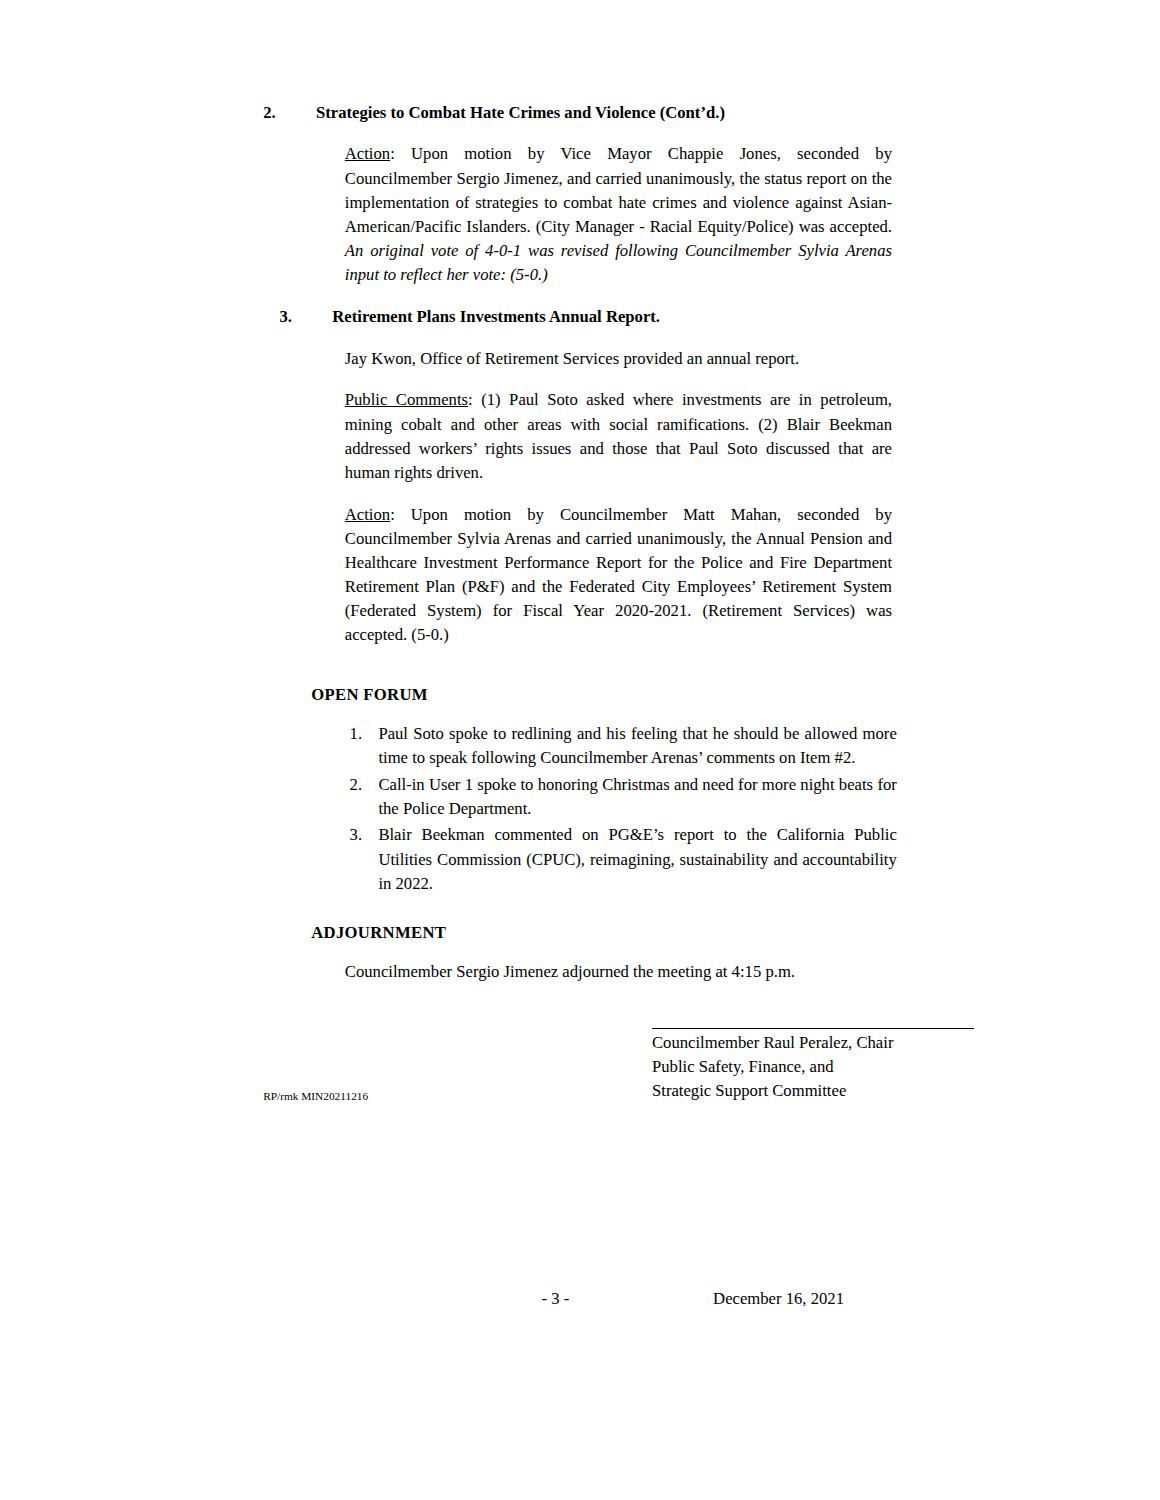2.
Strategies to Combat Hate Crimes and Violence (Cont’d.)
Action: Upon motion by Vice Mayor Chappie Jones, seconded by Councilmember Sergio Jimenez, and carried unanimously, the status report on the implementation of strategies to combat hate crimes and violence against Asian-American/Pacific Islanders. (City Manager - Racial Equity/Police) was accepted. An original vote of 4-0-1 was revised following Councilmember Sylvia Arenas input to reflect her vote: (5-0.)
3.
Retirement Plans Investments Annual Report.
Jay Kwon, Office of Retirement Services provided an annual report.
Public Comments: (1) Paul Soto asked where investments are in petroleum, mining cobalt and other areas with social ramifications. (2) Blair Beekman addressed workers’ rights issues and those that Paul Soto discussed that are human rights driven.
Action: Upon motion by Councilmember Matt Mahan, seconded by Councilmember Sylvia Arenas and carried unanimously, the Annual Pension and Healthcare Investment Performance Report for the Police and Fire Department Retirement Plan (P&F) and the Federated City Employees’ Retirement System (Federated System) for Fiscal Year 2020-2021. (Retirement Services) was accepted. (5-0.)
OPEN FORUM
1. Paul Soto spoke to redlining and his feeling that he should be allowed more time to speak following Councilmember Arenas’ comments on Item #2.
2. Call-in User 1 spoke to honoring Christmas and need for more night beats for the Police Department.
3. Blair Beekman commented on PG&E’s report to the California Public Utilities Commission (CPUC), reimagining, sustainability and accountability in 2022.
ADJOURNMENT
Councilmember Sergio Jimenez adjourned the meeting at 4:15 p.m.
Councilmember Raul Peralez, Chair
Public Safety, Finance, and Strategic Support Committee
RP/rmk MIN20211216
- 3 -
December 16, 2021